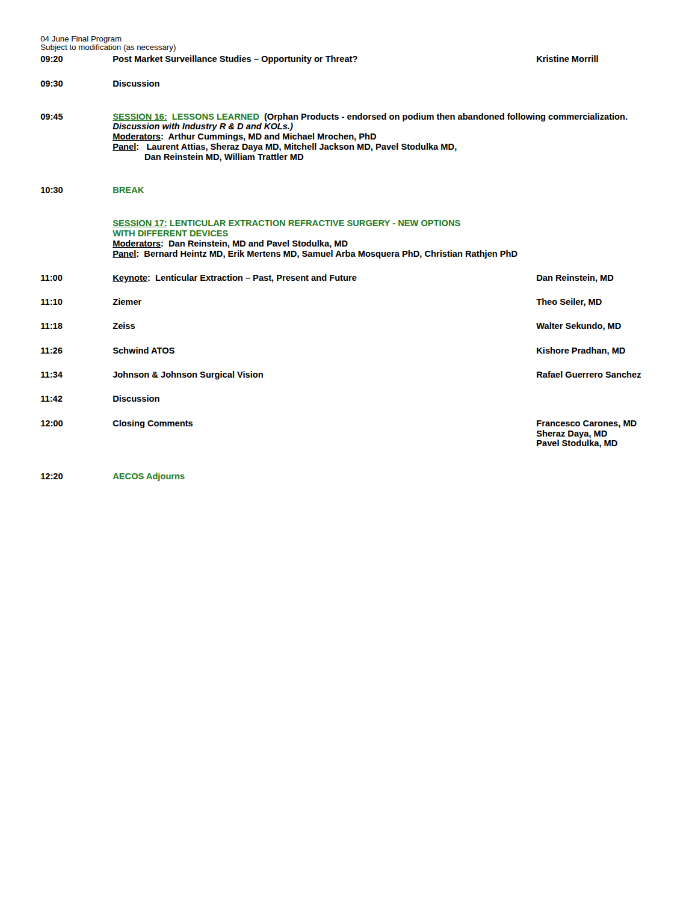04 June Final Program
Subject to modification (as necessary)
| 09:20 | Post Market Surveillance Studies – Opportunity or Threat? | Kristine Morrill |
| 09:30 | Discussion | |
| 09:45 | SESSION 16: LESSONS LEARNED (Orphan Products - endorsed on podium then abandoned following commercialization. Discussion with Industry R & D and KOLs.) Moderators : Arthur Cummings, MD and Michael Mrochen, PhD Panel : Laurent Attias, Sheraz Daya MD, Mitchell Jackson MD, Pavel Stodulka MD, Dan Reinstein MD, William Trattler MD |
| 10:30 | BREAK |
| | SESSION 17: LENTICULAR EXTRACTION REFRACTIVE SURGERY - NEW OPTIONS WITH DIFFERENT DEVICES Moderators : Dan Reinstein, MD and Pavel Stodulka, MD Panel : Bernard Heintz MD, Erik Mertens MD, Samuel Arba Mosquera PhD, Christian Rathjen PhD |
| 11:00 | Keynote : Lenticular Extraction – Past, Present and Future | Dan Reinstein, MD |
| 11:10 | Ziemer | Theo Seiler, MD |
| 11:18 | Zeiss | Walter Sekundo, MD |
| 11:26 | Schwind ATOS | Kishore Pradhan, MD |
| 11:34 | Johnson & Johnson Surgical Vision | Rafael Guerrero Sanchez |
| 11:42 | Discussion | |
| 12:00 | Closing Comments | Francesco Carones, MD Sheraz Daya, MD Pavel Stodulka, MD |
| 12:20 | AECOS Adjourns |